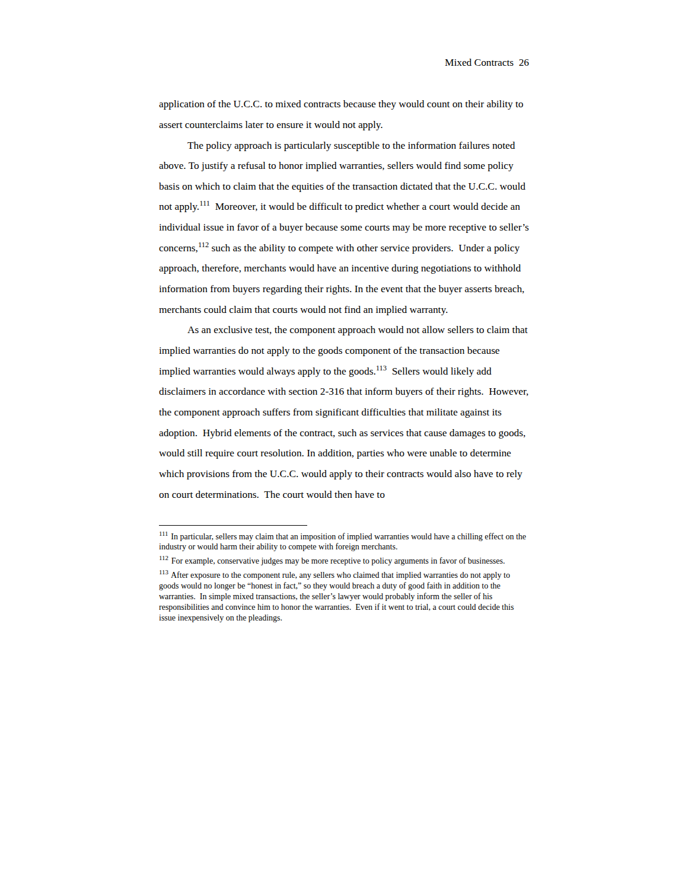Mixed Contracts 26
application of the U.C.C. to mixed contracts because they would count on their ability to assert counterclaims later to ensure it would not apply.
The policy approach is particularly susceptible to the information failures noted above. To justify a refusal to honor implied warranties, sellers would find some policy basis on which to claim that the equities of the transaction dictated that the U.C.C. would not apply.111 Moreover, it would be difficult to predict whether a court would decide an individual issue in favor of a buyer because some courts may be more receptive to seller’s concerns,112 such as the ability to compete with other service providers. Under a policy approach, therefore, merchants would have an incentive during negotiations to withhold information from buyers regarding their rights. In the event that the buyer asserts breach, merchants could claim that courts would not find an implied warranty.
As an exclusive test, the component approach would not allow sellers to claim that implied warranties do not apply to the goods component of the transaction because implied warranties would always apply to the goods.113 Sellers would likely add disclaimers in accordance with section 2-316 that inform buyers of their rights. However, the component approach suffers from significant difficulties that militate against its adoption. Hybrid elements of the contract, such as services that cause damages to goods, would still require court resolution. In addition, parties who were unable to determine which provisions from the U.C.C. would apply to their contracts would also have to rely on court determinations. The court would then have to
111 In particular, sellers may claim that an imposition of implied warranties would have a chilling effect on the industry or would harm their ability to compete with foreign merchants.
112 For example, conservative judges may be more receptive to policy arguments in favor of businesses.
113 After exposure to the component rule, any sellers who claimed that implied warranties do not apply to goods would no longer be “honest in fact,” so they would breach a duty of good faith in addition to the warranties. In simple mixed transactions, the seller’s lawyer would probably inform the seller of his responsibilities and convince him to honor the warranties. Even if it went to trial, a court could decide this issue inexpensively on the pleadings.